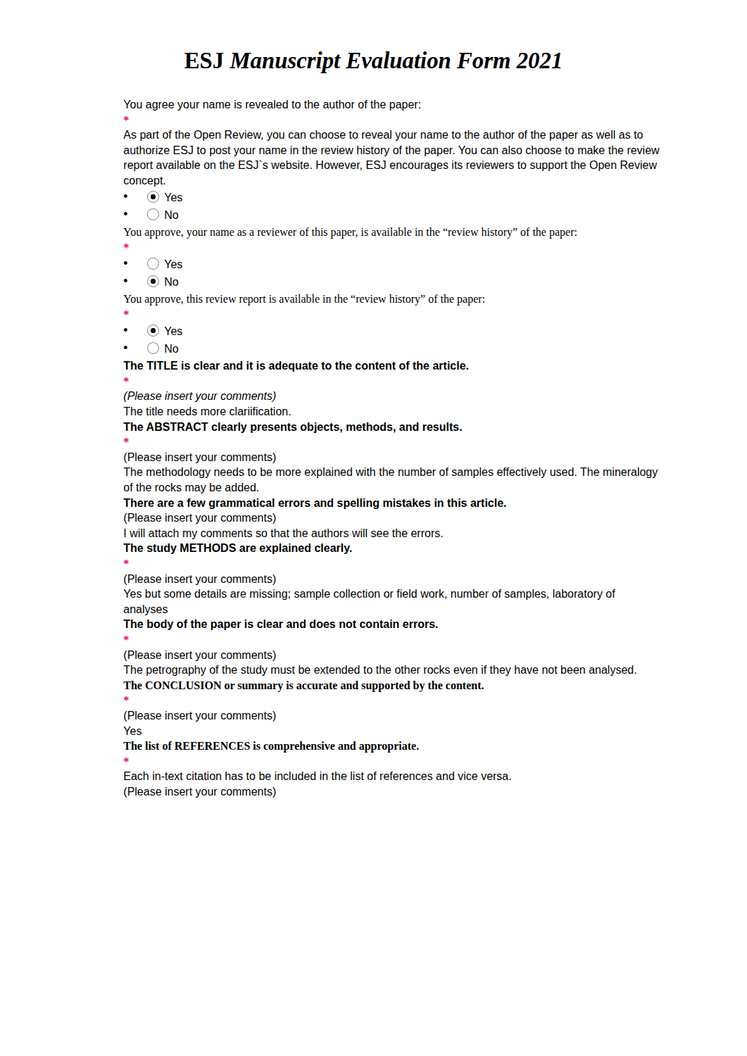ESJ Manuscript Evaluation Form 2021
You agree your name is revealed to the author of the paper:
*
As part of the Open Review, you can choose to reveal your name to the author of the paper as well as to authorize ESJ to post your name in the review history of the paper. You can also choose to make the review report available on the ESJ`s website. However, ESJ encourages its reviewers to support the Open Review concept.
Yes
No
You approve, your name as a reviewer of this paper, is available in the “review history” of the paper:
*
Yes
No
You approve, this review report is available in the “review history” of the paper:
*
Yes
No
The TITLE is clear and it is adequate to the content of the article.
*
(Please insert your comments)
The title needs more clariification.
The ABSTRACT clearly presents objects, methods, and results.
*
(Please insert your comments)
The methodology needs to be more explained with the number of samples effectively used. The mineralogy of the rocks may be added.
There are a few grammatical errors and spelling mistakes in this article.
(Please insert your comments)
I will attach my comments so that the authors will see the errors.
The study METHODS are explained clearly.
*
(Please insert your comments)
Yes but some details are missing; sample collection or field work, number of samples, laboratory of analyses
The body of the paper is clear and does not contain errors.
*
(Please insert your comments)
The petrography of the study must be extended to the other rocks even if they have not been analysed.
The CONCLUSION or summary is accurate and supported by the content.
*
(Please insert your comments)
Yes
The list of REFERENCES is comprehensive and appropriate.
*
Each in-text citation has to be included in the list of references and vice versa.
(Please insert your comments)